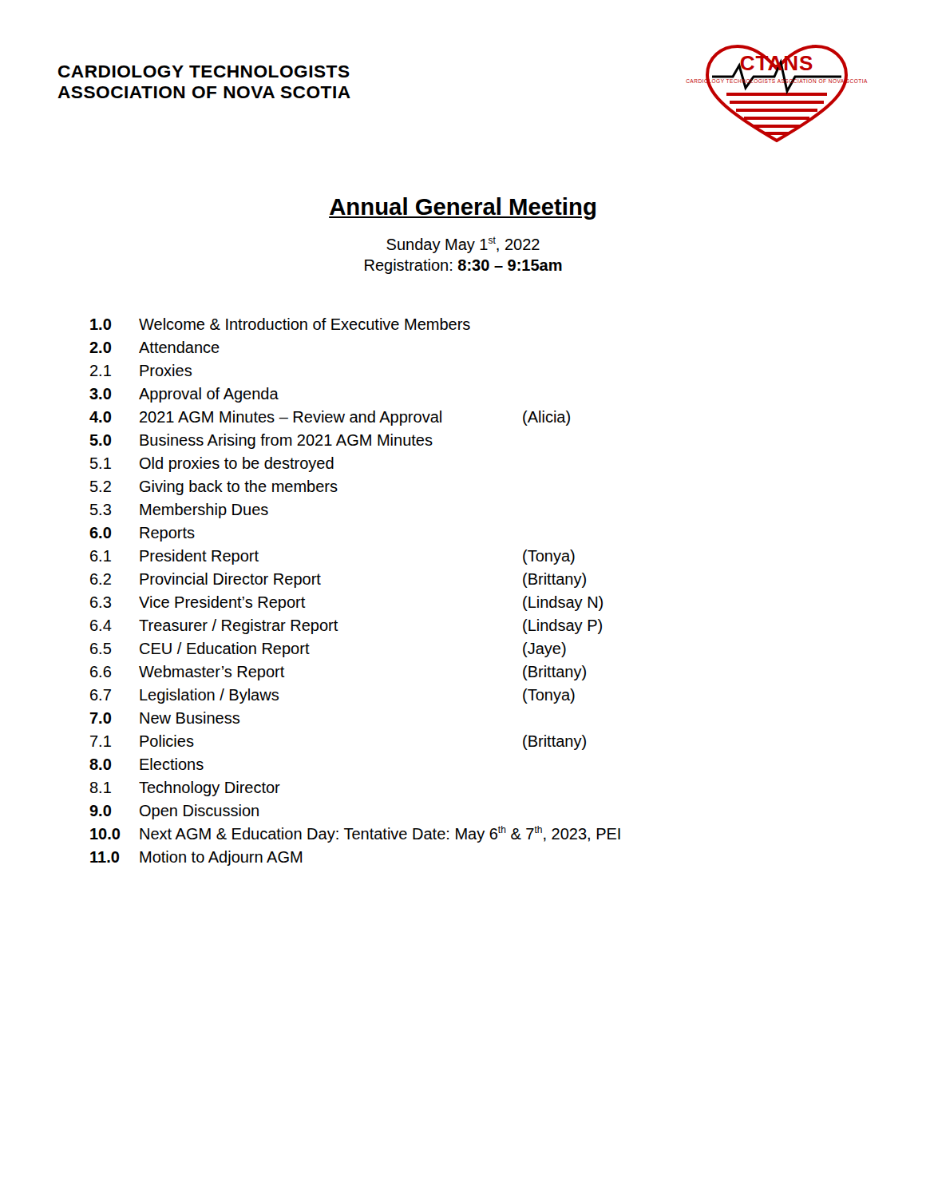CARDIOLOGY TECHNOLOGISTS
ASSOCIATION OF NOVA SCOTIA
CTANS CARDIOLOGY TECHNOLOGISTS ASSOCIATION OF NOVA SCOTIA
Annual General Meeting
Sunday May 1st, 2022
Registration: 8:30 – 9:15am
| 1.0 | Welcome & Introduction of Executive Members | |
| 2.0 | Attendance | |
| 2.1 | Proxies | |
| 3.0 | Approval of Agenda | |
| 4.0 | 2021 AGM Minutes – Review and Approval | (Alicia) |
| 5.0 | Business Arising from 2021 AGM Minutes | |
| 5.1 | Old proxies to be destroyed | |
| 5.2 | Giving back to the members | |
| 5.3 | Membership Dues | |
| 6.0 | Reports | |
| 6.1 | President Report | (Tonya) |
| 6.2 | Provincial Director Report | (Brittany) |
| 6.3 | Vice President’s Report | (Lindsay N) |
| 6.4 | Treasurer / Registrar Report | (Lindsay P) |
| 6.5 | CEU / Education Report | (Jaye) |
| 6.6 | Webmaster’s Report | (Brittany) |
| 6.7 | Legislation / Bylaws | (Tonya) |
| 7.0 | New Business | |
| 7.1 | Policies | (Brittany) |
| 8.0 | Elections | |
| 8.1 | Technology Director | |
| 9.0 | Open Discussion | |
| 10.0 | Next AGM & Education Day: Tentative Date: May 6 th & 7 th , 2023, PEI |
| 11.0 | Motion to Adjourn AGM | |